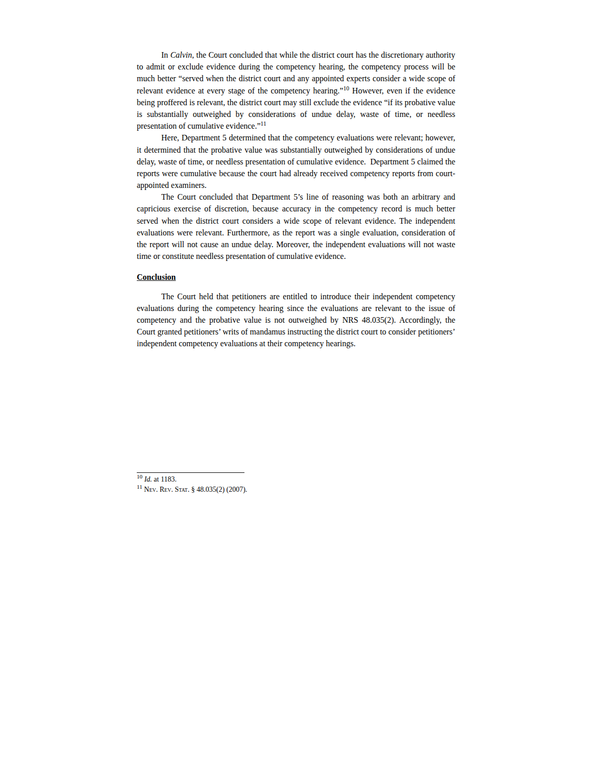In Calvin, the Court concluded that while the district court has the discretionary authority to admit or exclude evidence during the competency hearing, the competency process will be much better “served when the district court and any appointed experts consider a wide scope of relevant evidence at every stage of the competency hearing.”10 However, even if the evidence being proffered is relevant, the district court may still exclude the evidence “if its probative value is substantially outweighed by considerations of undue delay, waste of time, or needless presentation of cumulative evidence.”11
Here, Department 5 determined that the competency evaluations were relevant; however, it determined that the probative value was substantially outweighed by considerations of undue delay, waste of time, or needless presentation of cumulative evidence. Department 5 claimed the reports were cumulative because the court had already received competency reports from court-appointed examiners.
The Court concluded that Department 5’s line of reasoning was both an arbitrary and capricious exercise of discretion, because accuracy in the competency record is much better served when the district court considers a wide scope of relevant evidence. The independent evaluations were relevant. Furthermore, as the report was a single evaluation, consideration of the report will not cause an undue delay. Moreover, the independent evaluations will not waste time or constitute needless presentation of cumulative evidence.
Conclusion
The Court held that petitioners are entitled to introduce their independent competency evaluations during the competency hearing since the evaluations are relevant to the issue of competency and the probative value is not outweighed by NRS 48.035(2). Accordingly, the Court granted petitioners’ writs of mandamus instructing the district court to consider petitioners’ independent competency evaluations at their competency hearings.
10 Id. at 1183.
11 Nev. Rev. Stat. § 48.035(2) (2007).